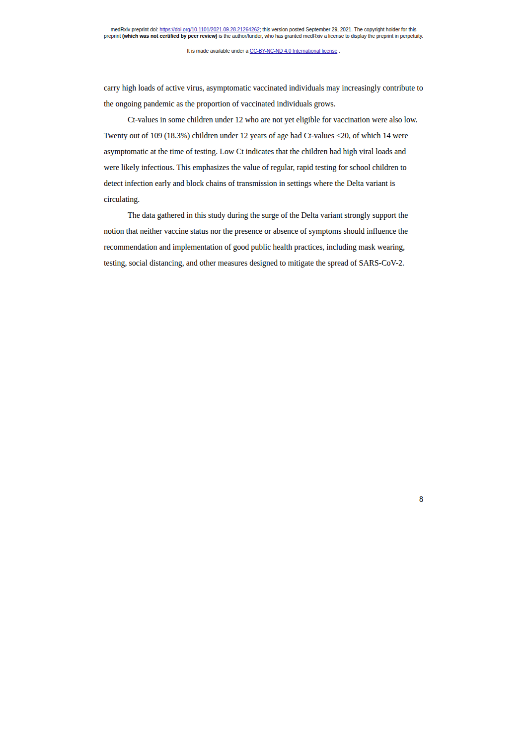medRxiv preprint doi: https://doi.org/10.1101/2021.09.28.21264262; this version posted September 29, 2021. The copyright holder for this
preprint (which was not certified by peer review) is the author/funder, who has granted medRxiv a license to display the preprint in perpetuity.
It is made available under a CC-BY-NC-ND 4.0 International license .
carry high loads of active virus, asymptomatic vaccinated individuals may increasingly contribute to the ongoing pandemic as the proportion of vaccinated individuals grows.
Ct-values in some children under 12 who are not yet eligible for vaccination were also low. Twenty out of 109 (18.3%) children under 12 years of age had Ct-values <20, of which 14 were asymptomatic at the time of testing. Low Ct indicates that the children had high viral loads and were likely infectious. This emphasizes the value of regular, rapid testing for school children to detect infection early and block chains of transmission in settings where the Delta variant is circulating.
The data gathered in this study during the surge of the Delta variant strongly support the notion that neither vaccine status nor the presence or absence of symptoms should influence the recommendation and implementation of good public health practices, including mask wearing, testing, social distancing, and other measures designed to mitigate the spread of SARS-CoV-2.
8